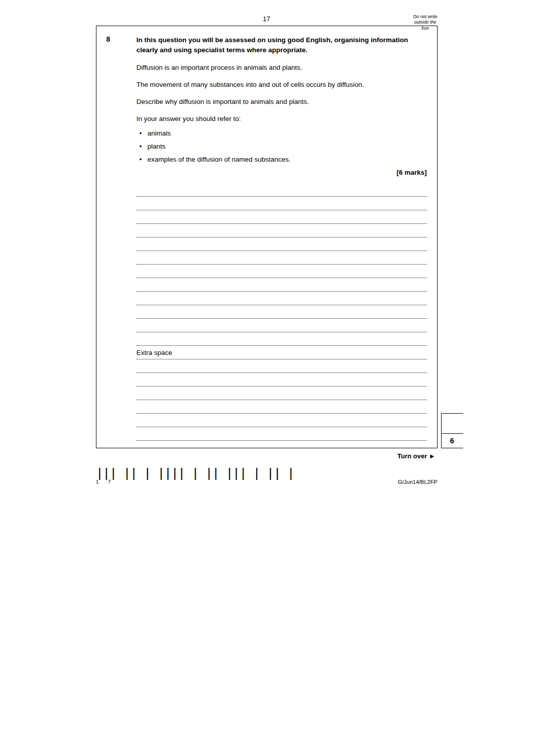Do not write
outside the
box
17
8
In this question you will be assessed on using good English, organising information clearly and using specialist terms where appropriate.
Diffusion is an important process in animals and plants.
The movement of many substances into and out of cells occurs by diffusion.
Describe why diffusion is important to animals and plants.
In your answer you should refer to:
animals
plants
examples of the diffusion of named substances.
[6 marks]
Extra space
6
Turn over ►
||| || | |||| | || ||| | || |
1 7
G/Jun14/BL2FP